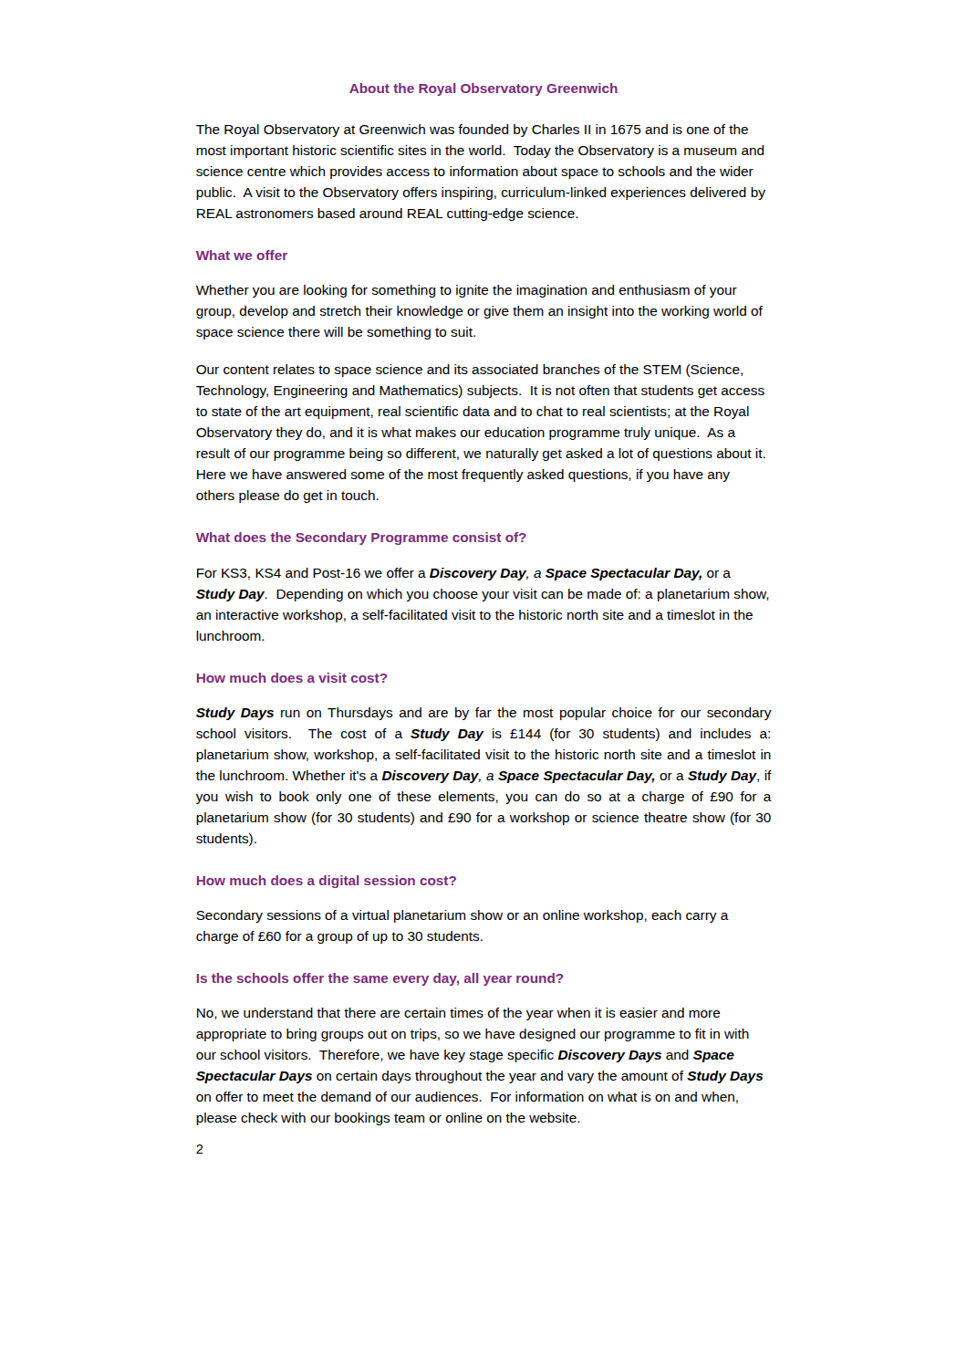About the Royal Observatory Greenwich
The Royal Observatory at Greenwich was founded by Charles II in 1675 and is one of the most important historic scientific sites in the world. Today the Observatory is a museum and science centre which provides access to information about space to schools and the wider public. A visit to the Observatory offers inspiring, curriculum-linked experiences delivered by REAL astronomers based around REAL cutting-edge science.
What we offer
Whether you are looking for something to ignite the imagination and enthusiasm of your group, develop and stretch their knowledge or give them an insight into the working world of space science there will be something to suit.
Our content relates to space science and its associated branches of the STEM (Science, Technology, Engineering and Mathematics) subjects. It is not often that students get access to state of the art equipment, real scientific data and to chat to real scientists; at the Royal Observatory they do, and it is what makes our education programme truly unique. As a result of our programme being so different, we naturally get asked a lot of questions about it. Here we have answered some of the most frequently asked questions, if you have any others please do get in touch.
What does the Secondary Programme consist of?
For KS3, KS4 and Post-16 we offer a Discovery Day, a Space Spectacular Day, or a Study Day. Depending on which you choose your visit can be made of: a planetarium show, an interactive workshop, a self-facilitated visit to the historic north site and a timeslot in the lunchroom.
How much does a visit cost?
Study Days run on Thursdays and are by far the most popular choice for our secondary school visitors. The cost of a Study Day is £144 (for 30 students) and includes a: planetarium show, workshop, a self-facilitated visit to the historic north site and a timeslot in the lunchroom. Whether it's a Discovery Day, a Space Spectacular Day, or a Study Day, if you wish to book only one of these elements, you can do so at a charge of £90 for a planetarium show (for 30 students) and £90 for a workshop or science theatre show (for 30 students).
How much does a digital session cost?
Secondary sessions of a virtual planetarium show or an online workshop, each carry a charge of £60 for a group of up to 30 students.
Is the schools offer the same every day, all year round?
No, we understand that there are certain times of the year when it is easier and more appropriate to bring groups out on trips, so we have designed our programme to fit in with our school visitors. Therefore, we have key stage specific Discovery Days and Space Spectacular Days on certain days throughout the year and vary the amount of Study Days on offer to meet the demand of our audiences. For information on what is on and when, please check with our bookings team or online on the website.
2